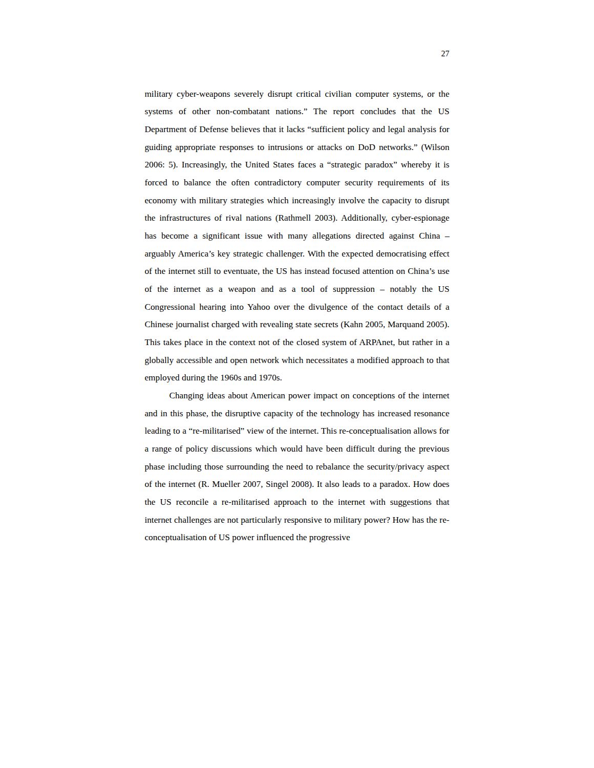27
military cyber-weapons severely disrupt critical civilian computer systems, or the systems of other non-combatant nations.” The report concludes that the US Department of Defense believes that it lacks “sufficient policy and legal analysis for guiding appropriate responses to intrusions or attacks on DoD networks.” (Wilson 2006: 5). Increasingly, the United States faces a “strategic paradox” whereby it is forced to balance the often contradictory computer security requirements of its economy with military strategies which increasingly involve the capacity to disrupt the infrastructures of rival nations (Rathmell 2003). Additionally, cyber-espionage has become a significant issue with many allegations directed against China – arguably America’s key strategic challenger. With the expected democratising effect of the internet still to eventuate, the US has instead focused attention on China’s use of the internet as a weapon and as a tool of suppression – notably the US Congressional hearing into Yahoo over the divulgence of the contact details of a Chinese journalist charged with revealing state secrets (Kahn 2005, Marquand 2005). This takes place in the context not of the closed system of ARPAnet, but rather in a globally accessible and open network which necessitates a modified approach to that employed during the 1960s and 1970s.
Changing ideas about American power impact on conceptions of the internet and in this phase, the disruptive capacity of the technology has increased resonance leading to a “re-militarised” view of the internet. This re-conceptualisation allows for a range of policy discussions which would have been difficult during the previous phase including those surrounding the need to rebalance the security/privacy aspect of the internet (R. Mueller 2007, Singel 2008). It also leads to a paradox. How does the US reconcile a re-militarised approach to the internet with suggestions that internet challenges are not particularly responsive to military power? How has the re-conceptualisation of US power influenced the progressive